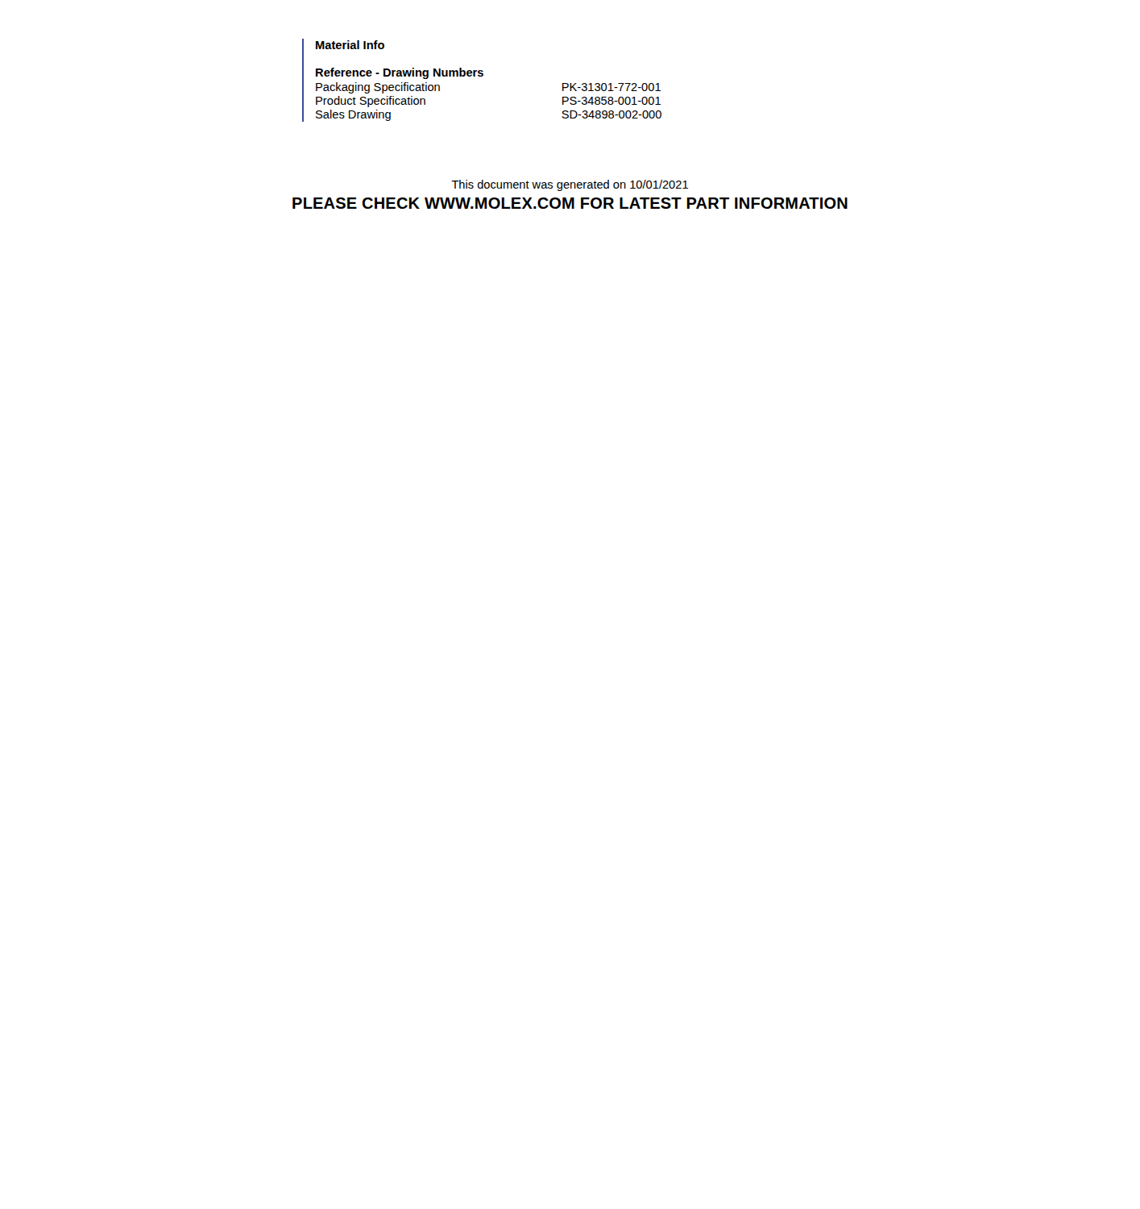Material Info
Reference - Drawing Numbers
| Packaging Specification | PK-31301-772-001 |
| Product Specification | PS-34858-001-001 |
| Sales Drawing | SD-34898-002-000 |
This document was generated on 10/01/2021
PLEASE CHECK WWW.MOLEX.COM FOR LATEST PART INFORMATION